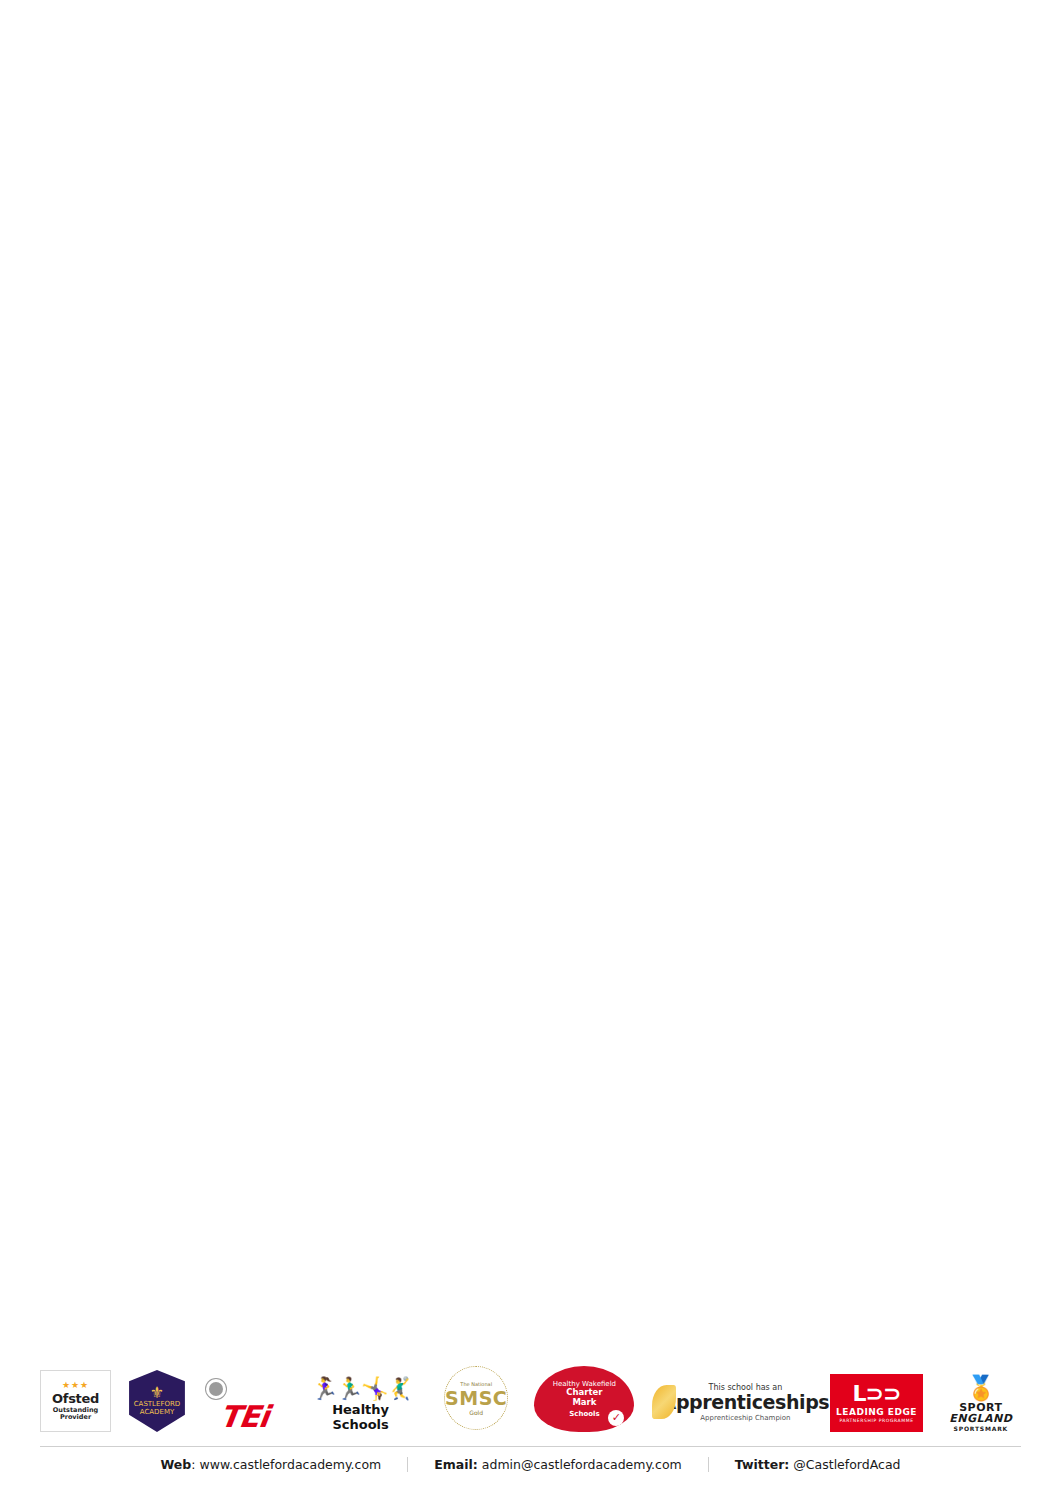★★★
Ofsted
Outstanding
Provider
⚜
CASTLEFORD
ACADEMY
TEi
🏃‍♀️🏃‍♂️🤸‍♀️🤾‍♂️
Healthy Schools
The National
SMSC
Gold
Healthy Wakefield
Charter
Mark
Schools
✓
This school has an
Apprenticeships
Apprenticeship Champion
L⊃⊃
LEADING EDGE
PARTNERSHIP PROGRAMME
🏅
SPORT
ENGLAND
SPORTSMARK
Web: www.castlefordacademy.com
Email: admin@castlefordacademy.com
Twitter: @CastlefordAcad